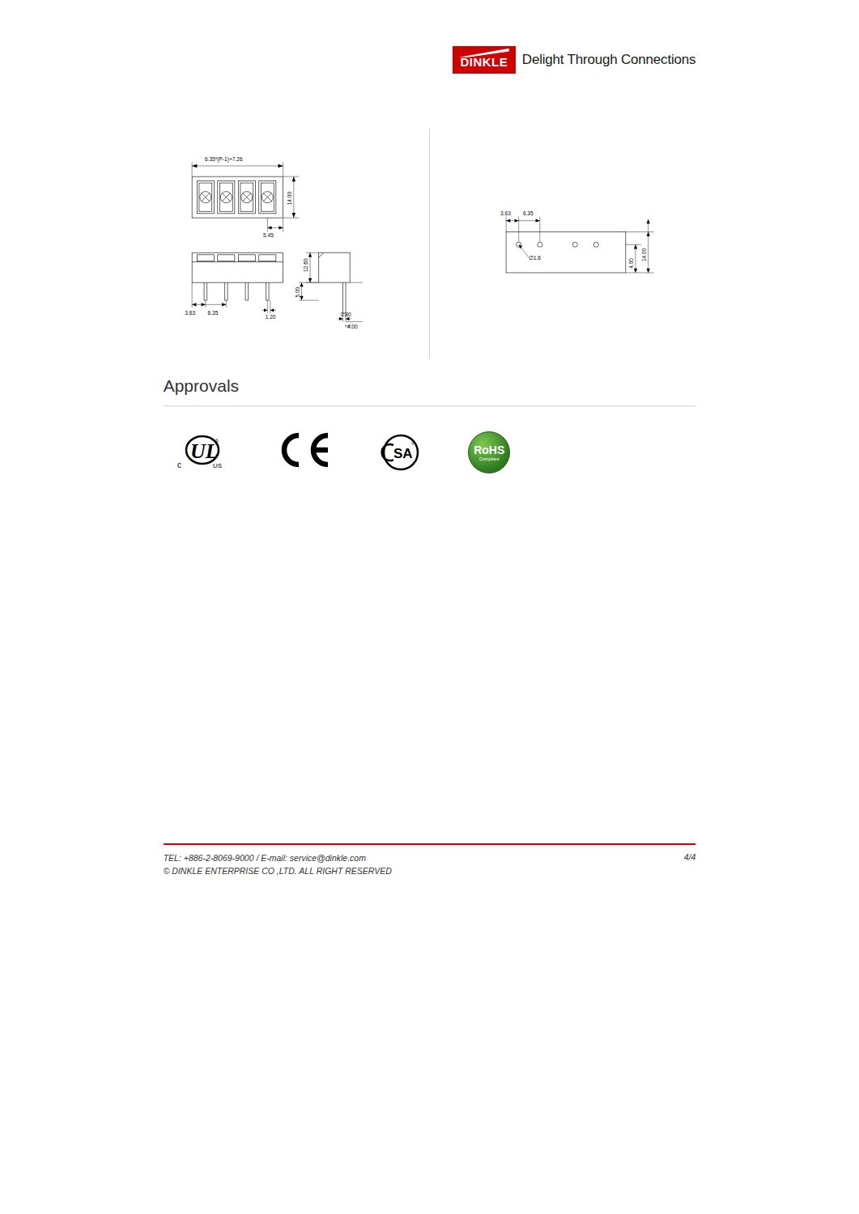DINKLE
Delight Through Connections
6.35*(P-1)+7.26 14.00 5.45 3.63 6.35 1.20 12.60 5.00 0.80 4.00
3.63 6.35 ∅1.6 4.00 14.00
Approvals
UL ® c US
SA ®
RoHS
Compliant
TEL: +886-2-8069-9000 / E-mail: service@dinkle.com
© DINKLE ENTERPRISE CO ,LTD. ALL RIGHT RESERVED
4/4